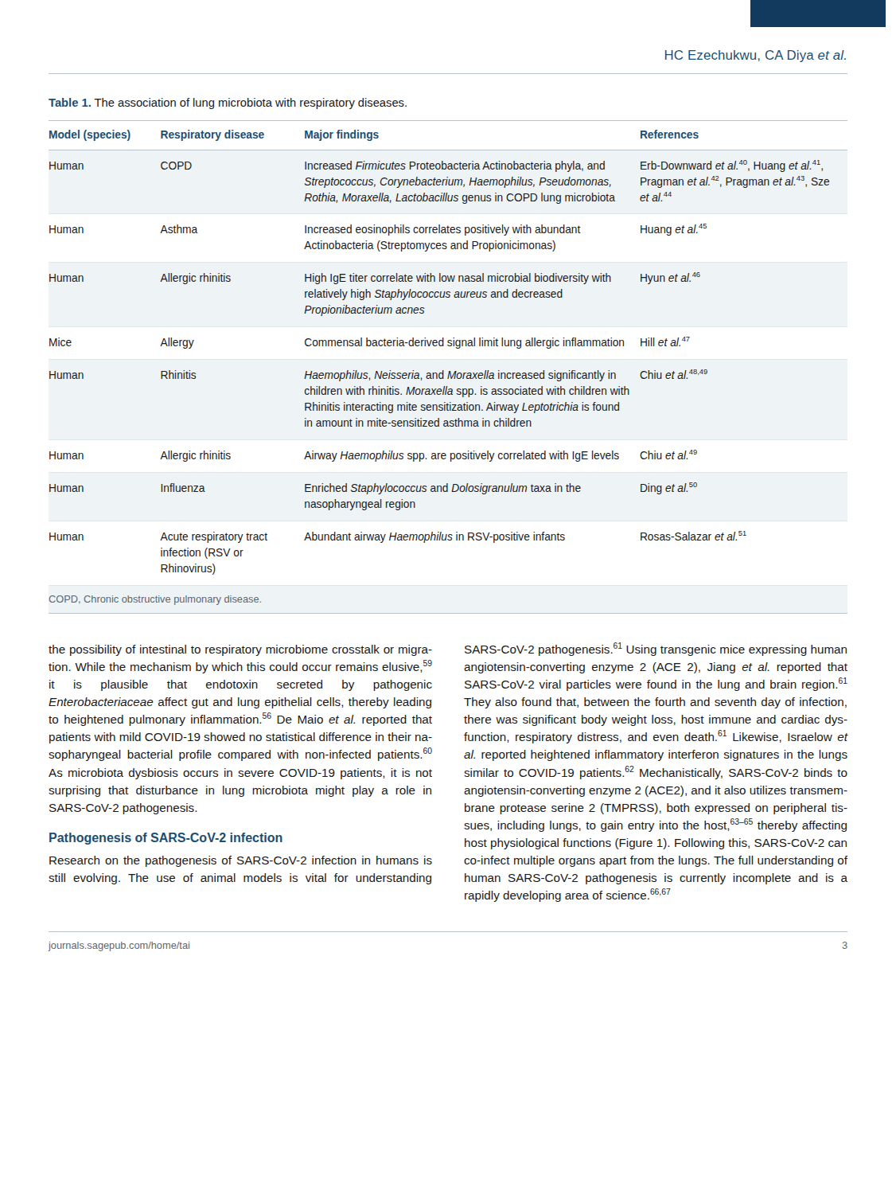HC Ezechukwu, CA Diya et al.
Table 1. The association of lung microbiota with respiratory diseases.
| Model (species) | Respiratory disease | Major findings | References |
| --- | --- | --- | --- |
| Human | COPD | Increased Firmicutes Proteobacteria Actinobacteria phyla, and Streptococcus, Corynebacterium, Haemophilus, Pseudomonas, Rothia, Moraxella, Lactobacillus genus in COPD lung microbiota | Erb-Downward et al. 40 , Huang et al. 41 , Pragman et al. 42 , Pragman et al. 43 , Sze et al. 44 |
| Human | Asthma | Increased eosinophils correlates positively with abundant Actinobacteria (Streptomyces and Propionicimonas) | Huang et al. 45 |
| Human | Allergic rhinitis | High IgE titer correlate with low nasal microbial biodiversity with relatively high Staphylococcus aureus and decreased Propionibacterium acnes | Hyun et al. 46 |
| Mice | Allergy | Commensal bacteria-derived signal limit lung allergic inflammation | Hill et al. 47 |
| Human | Rhinitis | Haemophilus , Neisseria , and Moraxella increased significantly in children with rhinitis. Moraxella spp. is associated with children with Rhinitis interacting mite sensitization. Airway Leptotrichia is found in amount in mite-sensitized asthma in children | Chiu et al. 48,49 |
| Human | Allergic rhinitis | Airway Haemophilus spp. are positively correlated with IgE levels | Chiu et al. 49 |
| Human | Influenza | Enriched Staphylococcus and Dolosigranulum taxa in the nasopharyngeal region | Ding et al. 50 |
| Human | Acute respiratory tract infection (RSV or Rhinovirus) | Abundant airway Haemophilus in RSV-positive infants | Rosas-Salazar et al. 51 |
| COPD, Chronic obstructive pulmonary disease. |
the possibility of intestinal to respiratory microbiome crosstalk or migration. While the mechanism by which this could occur remains elusive,59 it is plausible that endotoxin secreted by pathogenic Enterobacteriaceae affect gut and lung epithelial cells, thereby leading to heightened pulmonary inflammation.56 De Maio et al. reported that patients with mild COVID-19 showed no statistical difference in their nasopharyngeal bacterial profile compared with non-infected patients.60 As microbiota dysbiosis occurs in severe COVID-19 patients, it is not surprising that disturbance in lung microbiota might play a role in SARS-CoV-2 pathogenesis.
Pathogenesis of SARS-CoV-2 infection
Research on the pathogenesis of SARS-CoV-2 infection in humans is still evolving. The use of animal models is vital for understanding SARS-CoV-2 pathogenesis.61 Using transgenic mice expressing human angiotensin-converting enzyme 2 (ACE 2), Jiang et al. reported that SARS-CoV-2 viral particles were found in the lung and brain region.61 They also found that, between the fourth and seventh day of infection, there was significant body weight loss, host immune and cardiac dysfunction, respiratory distress, and even death.61 Likewise, Israelow et al. reported heightened inflammatory interferon signatures in the lungs similar to COVID-19 patients.62 Mechanistically, SARS-CoV-2 binds to angiotensin-converting enzyme 2 (ACE2), and it also utilizes transmembrane protease serine 2 (TMPRSS), both expressed on peripheral tissues, including lungs, to gain entry into the host,63–65 thereby affecting host physiological functions (Figure 1). Following this, SARS-CoV-2 can co-infect multiple organs apart from the lungs. The full understanding of human SARS-CoV-2 pathogenesis is currently incomplete and is a rapidly developing area of science.66,67
journals.sagepub.com/home/tai 3